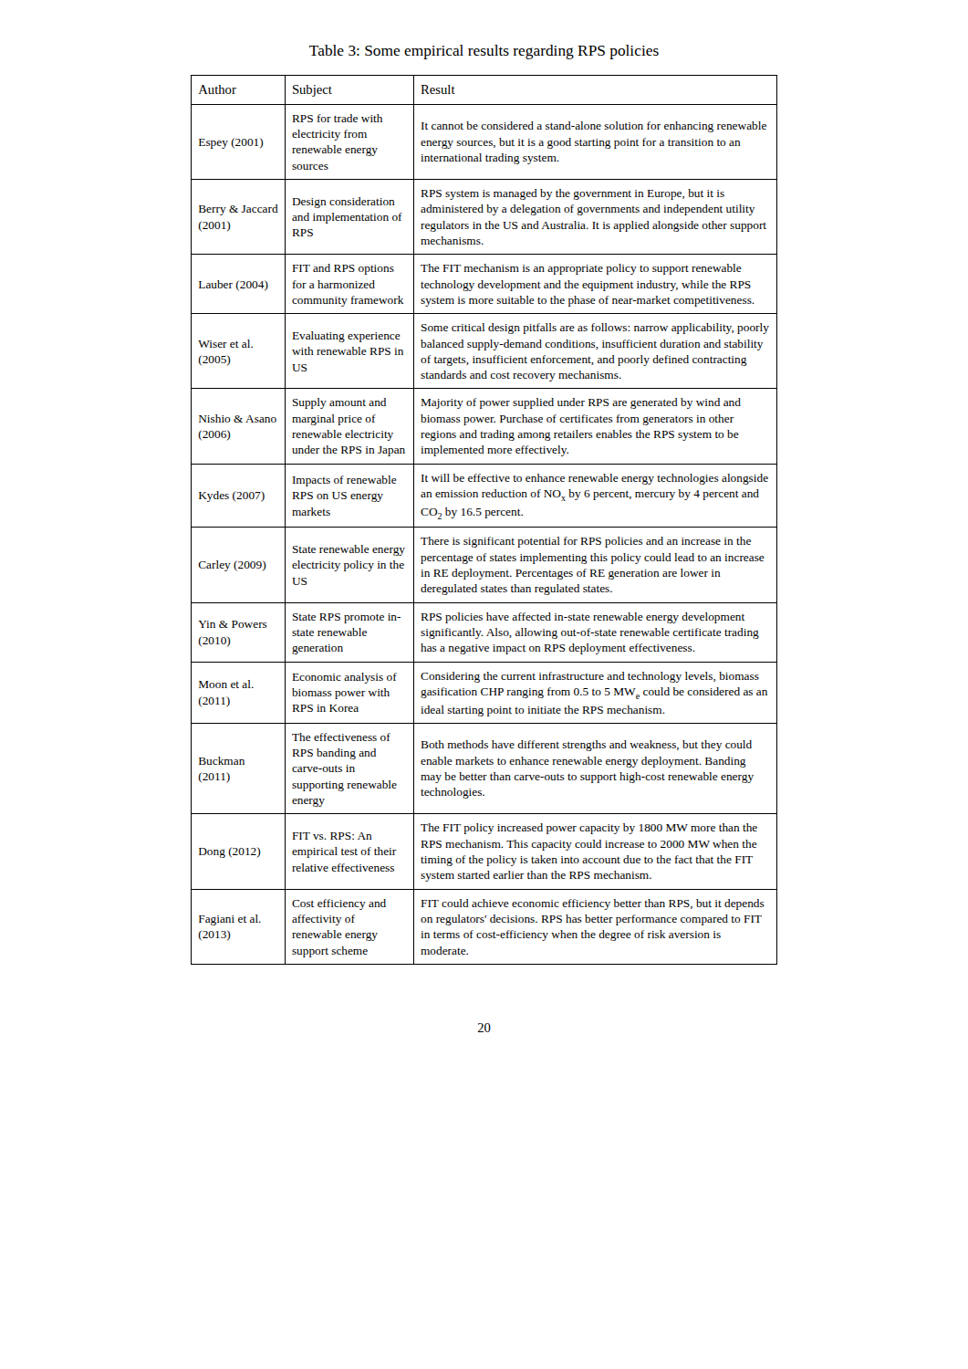Table 3: Some empirical results regarding RPS policies
| Author | Subject | Result |
| --- | --- | --- |
| Espey (2001) | RPS for trade with electricity from renewable energy sources | It cannot be considered a stand-alone solution for enhancing renewable energy sources, but it is a good starting point for a transition to an international trading system. |
| Berry & Jaccard (2001) | Design consideration and implementation of RPS | RPS system is managed by the government in Europe, but it is administered by a delegation of governments and independent utility regulators in the US and Australia. It is applied alongside other support mechanisms. |
| Lauber (2004) | FIT and RPS options for a harmonized community framework | The FIT mechanism is an appropriate policy to support renewable technology development and the equipment industry, while the RPS system is more suitable to the phase of near-market competitiveness. |
| Wiser et al. (2005) | Evaluating experience with renewable RPS in US | Some critical design pitfalls are as follows: narrow applicability, poorly balanced supply-demand conditions, insufficient duration and stability of targets, insufficient enforcement, and poorly defined contracting standards and cost recovery mechanisms. |
| Nishio & Asano (2006) | Supply amount and marginal price of renewable electricity under the RPS in Japan | Majority of power supplied under RPS are generated by wind and biomass power. Purchase of certificates from generators in other regions and trading among retailers enables the RPS system to be implemented more effectively. |
| Kydes (2007) | Impacts of renewable RPS on US energy markets | It will be effective to enhance renewable energy technologies alongside an emission reduction of NO x by 6 percent, mercury by 4 percent and CO 2 by 16.5 percent. |
| Carley (2009) | State renewable energy electricity policy in the US | There is significant potential for RPS policies and an increase in the percentage of states implementing this policy could lead to an increase in RE deployment. Percentages of RE generation are lower in deregulated states than regulated states. |
| Yin & Powers (2010) | State RPS promote in-state renewable generation | RPS policies have affected in-state renewable energy development significantly. Also, allowing out-of-state renewable certificate trading has a negative impact on RPS deployment effectiveness. |
| Moon et al. (2011) | Economic analysis of biomass power with RPS in Korea | Considering the current infrastructure and technology levels, biomass gasification CHP ranging from 0.5 to 5 MW e could be considered as an ideal starting point to initiate the RPS mechanism. |
| Buckman (2011) | The effectiveness of RPS banding and carve-outs in supporting renewable energy | Both methods have different strengths and weakness, but they could enable markets to enhance renewable energy deployment. Banding may be better than carve-outs to support high-cost renewable energy technologies. |
| Dong (2012) | FIT vs. RPS: An empirical test of their relative effectiveness | The FIT policy increased power capacity by 1800 MW more than the RPS mechanism. This capacity could increase to 2000 MW when the timing of the policy is taken into account due to the fact that the FIT system started earlier than the RPS mechanism. |
| Fagiani et al. (2013) | Cost efficiency and affectivity of renewable energy support scheme | FIT could achieve economic efficiency better than RPS, but it depends on regulators' decisions. RPS has better performance compared to FIT in terms of cost-efficiency when the degree of risk aversion is moderate. |
20